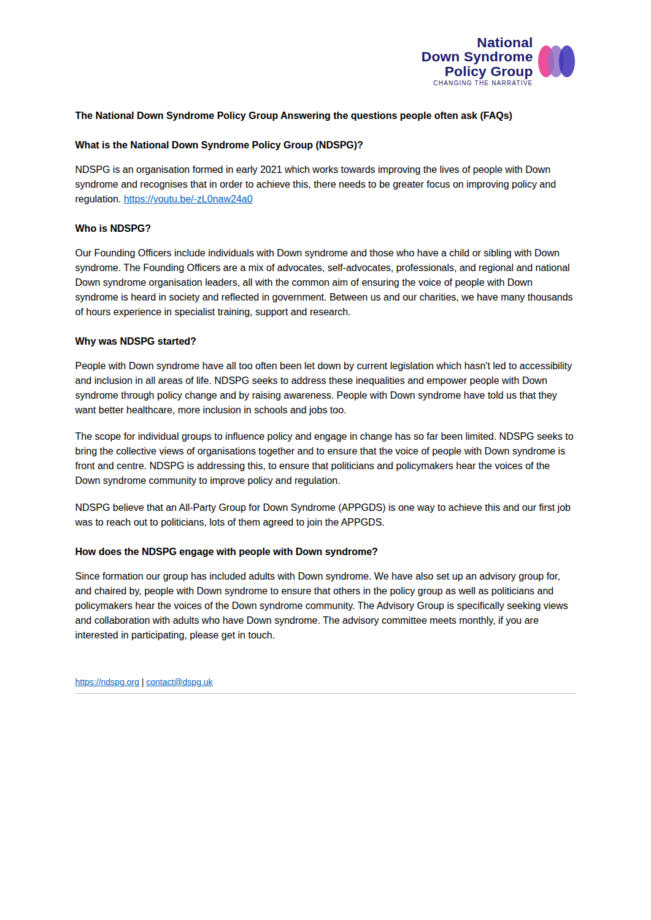National
Down Syndrome
Policy Group
CHANGING THE NARRATIVE
The National Down Syndrome Policy Group Answering the questions people often ask (FAQs)
What is the National Down Syndrome Policy Group (NDSPG)?
NDSPG is an organisation formed in early 2021 which works towards improving the lives of people with Down syndrome and recognises that in order to achieve this, there needs to be greater focus on improving policy and regulation. https://youtu.be/-zL0naw24a0
Who is NDSPG?
Our Founding Officers include individuals with Down syndrome and those who have a child or sibling with Down syndrome. The Founding Officers are a mix of advocates, self-advocates, professionals, and regional and national Down syndrome organisation leaders, all with the common aim of ensuring the voice of people with Down syndrome is heard in society and reflected in government. Between us and our charities, we have many thousands of hours experience in specialist training, support and research.
Why was NDSPG started?
People with Down syndrome have all too often been let down by current legislation which hasn't led to accessibility and inclusion in all areas of life. NDSPG seeks to address these inequalities and empower people with Down syndrome through policy change and by raising awareness. People with Down syndrome have told us that they want better healthcare, more inclusion in schools and jobs too.
The scope for individual groups to influence policy and engage in change has so far been limited. NDSPG seeks to bring the collective views of organisations together and to ensure that the voice of people with Down syndrome is front and centre. NDSPG is addressing this, to ensure that politicians and policymakers hear the voices of the Down syndrome community to improve policy and regulation.
NDSPG believe that an All-Party Group for Down Syndrome (APPGDS) is one way to achieve this and our first job was to reach out to politicians, lots of them agreed to join the APPGDS.
How does the NDSPG engage with people with Down syndrome?
Since formation our group has included adults with Down syndrome. We have also set up an advisory group for, and chaired by, people with Down syndrome to ensure that others in the policy group as well as politicians and policymakers hear the voices of the Down syndrome community. The Advisory Group is specifically seeking views and collaboration with adults who have Down syndrome. The advisory committee meets monthly, if you are interested in participating, please get in touch.
https://ndspg.org | contact@dspg.uk